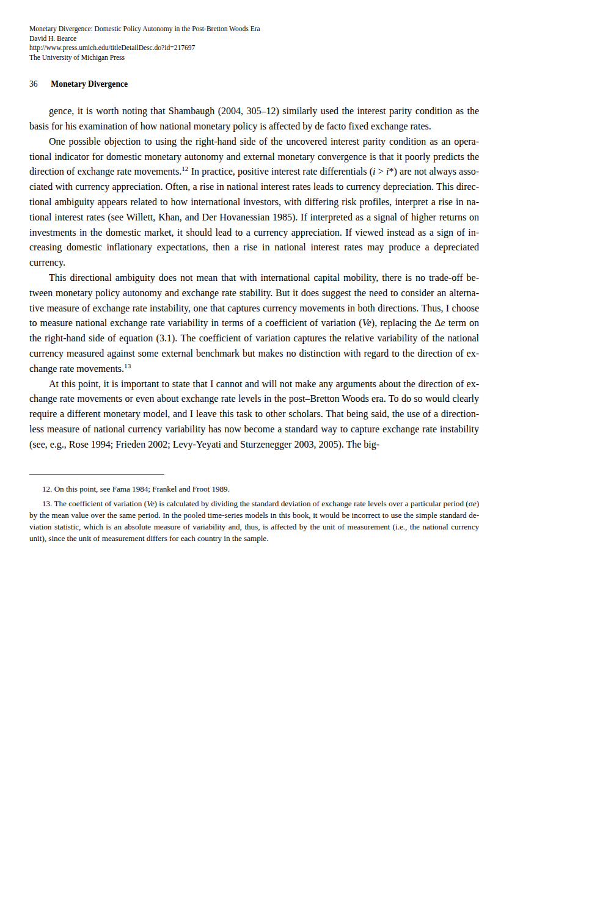Monetary Divergence: Domestic Policy Autonomy in the Post-Bretton Woods Era David H. Bearce http://www.press.umich.edu/titleDetailDesc.do?id=217697 The University of Michigan Press
36 Monetary Divergence
gence, it is worth noting that Shambaugh (2004, 305–12) similarly used the interest parity condition as the basis for his examination of how national monetary policy is affected by de facto fixed exchange rates.
One possible objection to using the right-hand side of the uncovered interest parity condition as an operational indicator for domestic monetary autonomy and external monetary convergence is that it poorly predicts the direction of exchange rate movements.12 In practice, positive interest rate differentials (i > i*) are not always associated with currency appreciation. Often, a rise in national interest rates leads to currency depreciation. This directional ambiguity appears related to how international investors, with differing risk profiles, interpret a rise in national interest rates (see Willett, Khan, and Der Hovanessian 1985). If interpreted as a signal of higher returns on investments in the domestic market, it should lead to a currency appreciation. If viewed instead as a sign of increasing domestic inflationary expectations, then a rise in national interest rates may produce a depreciated currency.
This directional ambiguity does not mean that with international capital mobility, there is no trade-off between monetary policy autonomy and exchange rate stability. But it does suggest the need to consider an alternative measure of exchange rate instability, one that captures currency movements in both directions. Thus, I choose to measure national exchange rate variability in terms of a coefficient of variation (Ve), replacing the Δe term on the right-hand side of equation (3.1). The coefficient of variation captures the relative variability of the national currency measured against some external benchmark but makes no distinction with regard to the direction of exchange rate movements.13
At this point, it is important to state that I cannot and will not make any arguments about the direction of exchange rate movements or even about exchange rate levels in the post–Bretton Woods era. To do so would clearly require a different monetary model, and I leave this task to other scholars. That being said, the use of a directionless measure of national currency variability has now become a standard way to capture exchange rate instability (see, e.g., Rose 1994; Frieden 2002; Levy-Yeyati and Sturzenegger 2003, 2005). The big-
12. On this point, see Fama 1984; Frankel and Froot 1989.
13. The coefficient of variation (Ve) is calculated by dividing the standard deviation of exchange rate levels over a particular period (σe) by the mean value over the same period. In the pooled time-series models in this book, it would be incorrect to use the simple standard deviation statistic, which is an absolute measure of variability and, thus, is affected by the unit of measurement (i.e., the national currency unit), since the unit of measurement differs for each country in the sample.